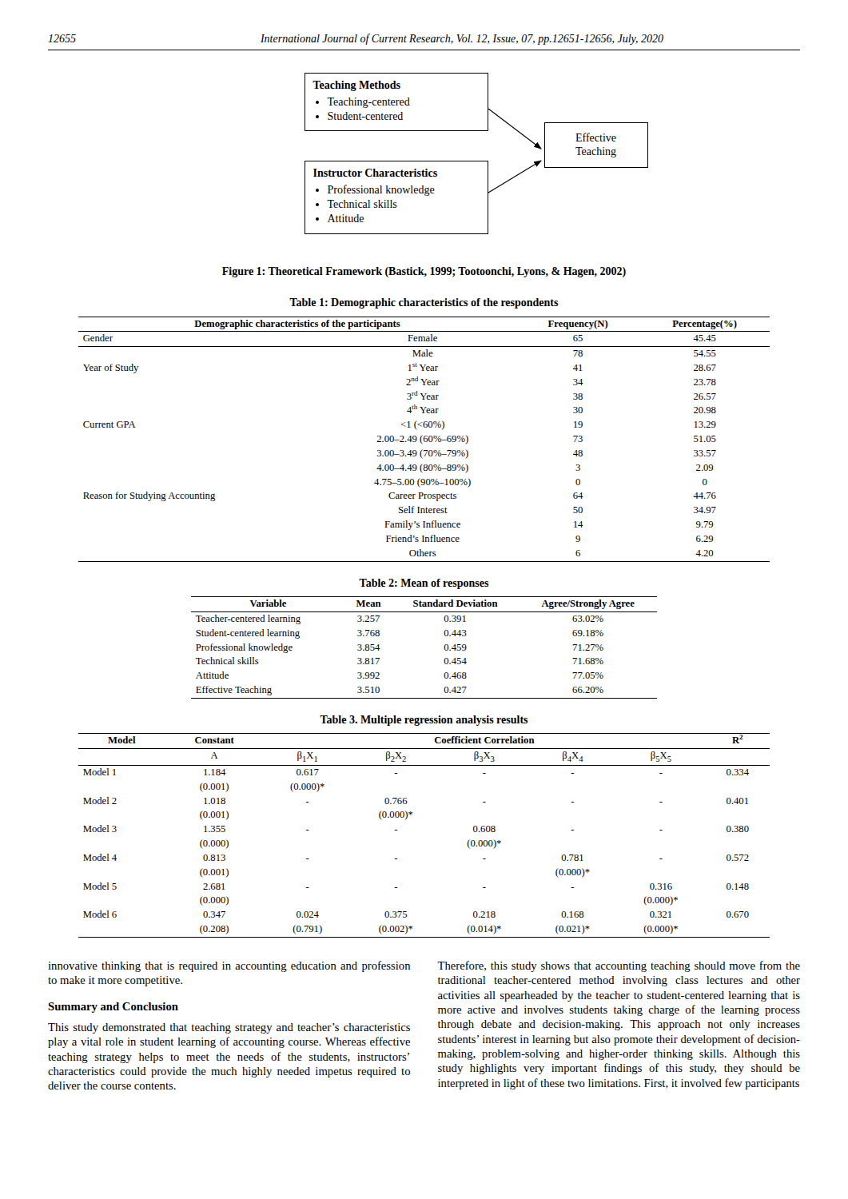12655 International Journal of Current Research, Vol. 12, Issue, 07, pp.12651-12656, July, 2020
Teaching Methods
Teaching-centered
Student-centered
Instructor Characteristics
Professional knowledge
Technical skills
Attitude
Effective
Teaching
Figure 1: Theoretical Framework (Bastick, 1999; Tootoonchi, Lyons, & Hagen, 2002)
Table 1: Demographic characteristics of the respondents
| Demographic characteristics of the participants | Frequency(N) | Percentage(%) |
| --- | --- | --- |
| Gender | Female | 65 | 45.45 |
| | Male | 78 | 54.55 |
| Year of Study | 1 st Year | 41 | 28.67 |
| | 2 nd Year | 34 | 23.78 |
| | 3 rd Year | 38 | 26.57 |
| | 4 th Year | 30 | 20.98 |
| Current GPA | <1 (<60%) | 19 | 13.29 |
| | 2.00–2.49 (60%–69%) | 73 | 51.05 |
| | 3.00–3.49 (70%–79%) | 48 | 33.57 |
| | 4.00–4.49 (80%–89%) | 3 | 2.09 |
| | 4.75–5.00 (90%–100%) | 0 | 0 |
| Reason for Studying Accounting | Career Prospects | 64 | 44.76 |
| | Self Interest | 50 | 34.97 |
| | Family’s Influence | 14 | 9.79 |
| | Friend’s Influence | 9 | 6.29 |
| | Others | 6 | 4.20 |
Table 2: Mean of responses
| Variable | Mean | Standard Deviation | Agree/Strongly Agree |
| --- | --- | --- | --- |
| Teacher-centered learning | 3.257 | 0.391 | 63.02% |
| Student-centered learning | 3.768 | 0.443 | 69.18% |
| Professional knowledge | 3.854 | 0.459 | 71.27% |
| Technical skills | 3.817 | 0.454 | 71.68% |
| Attitude | 3.992 | 0.468 | 77.05% |
| Effective Teaching | 3.510 | 0.427 | 66.20% |
Table 3. Multiple regression analysis results
| Model | Constant | Coefficient Correlation | R 2 |
| --- | --- | --- | --- |
| | A | β 1 X 1 | β 2 X 2 | β 3 X 3 | β 4 X 4 | β 5 X 5 | |
| Model 1 | 1.184 | 0.617 | - | - | - | - | 0.334 |
| | (0.001) | (0.000)* | | | | | |
| Model 2 | 1.018 | - | 0.766 | - | - | - | 0.401 |
| | (0.001) | | (0.000)* | | | | |
| Model 3 | 1.355 | - | - | 0.608 | - | - | 0.380 |
| | (0.000) | | | (0.000)* | | | |
| Model 4 | 0.813 | - | - | - | 0.781 | - | 0.572 |
| | (0.001) | | | | (0.000)* | | |
| Model 5 | 2.681 | - | - | - | - | 0.316 | 0.148 |
| | (0.000) | | | | | (0.000)* | |
| Model 6 | 0.347 | 0.024 | 0.375 | 0.218 | 0.168 | 0.321 | 0.670 |
| | (0.208) | (0.791) | (0.002)* | (0.014)* | (0.021)* | (0.000)* | |
innovative thinking that is required in accounting education and profession to make it more competitive.
Summary and Conclusion
This study demonstrated that teaching strategy and teacher’s characteristics play a vital role in student learning of accounting course. Whereas effective teaching strategy helps to meet the needs of the students, instructors’ characteristics could provide the much highly needed impetus required to deliver the course contents.
Therefore, this study shows that accounting teaching should move from the traditional teacher-centered method involving class lectures and other activities all spearheaded by the teacher to student-centered learning that is more active and involves students taking charge of the learning process through debate and decision-making. This approach not only increases students’ interest in learning but also promote their development of decision-making, problem-solving and higher-order thinking skills. Although this study highlights very important findings of this study, they should be interpreted in light of these two limitations. First, it involved few participants